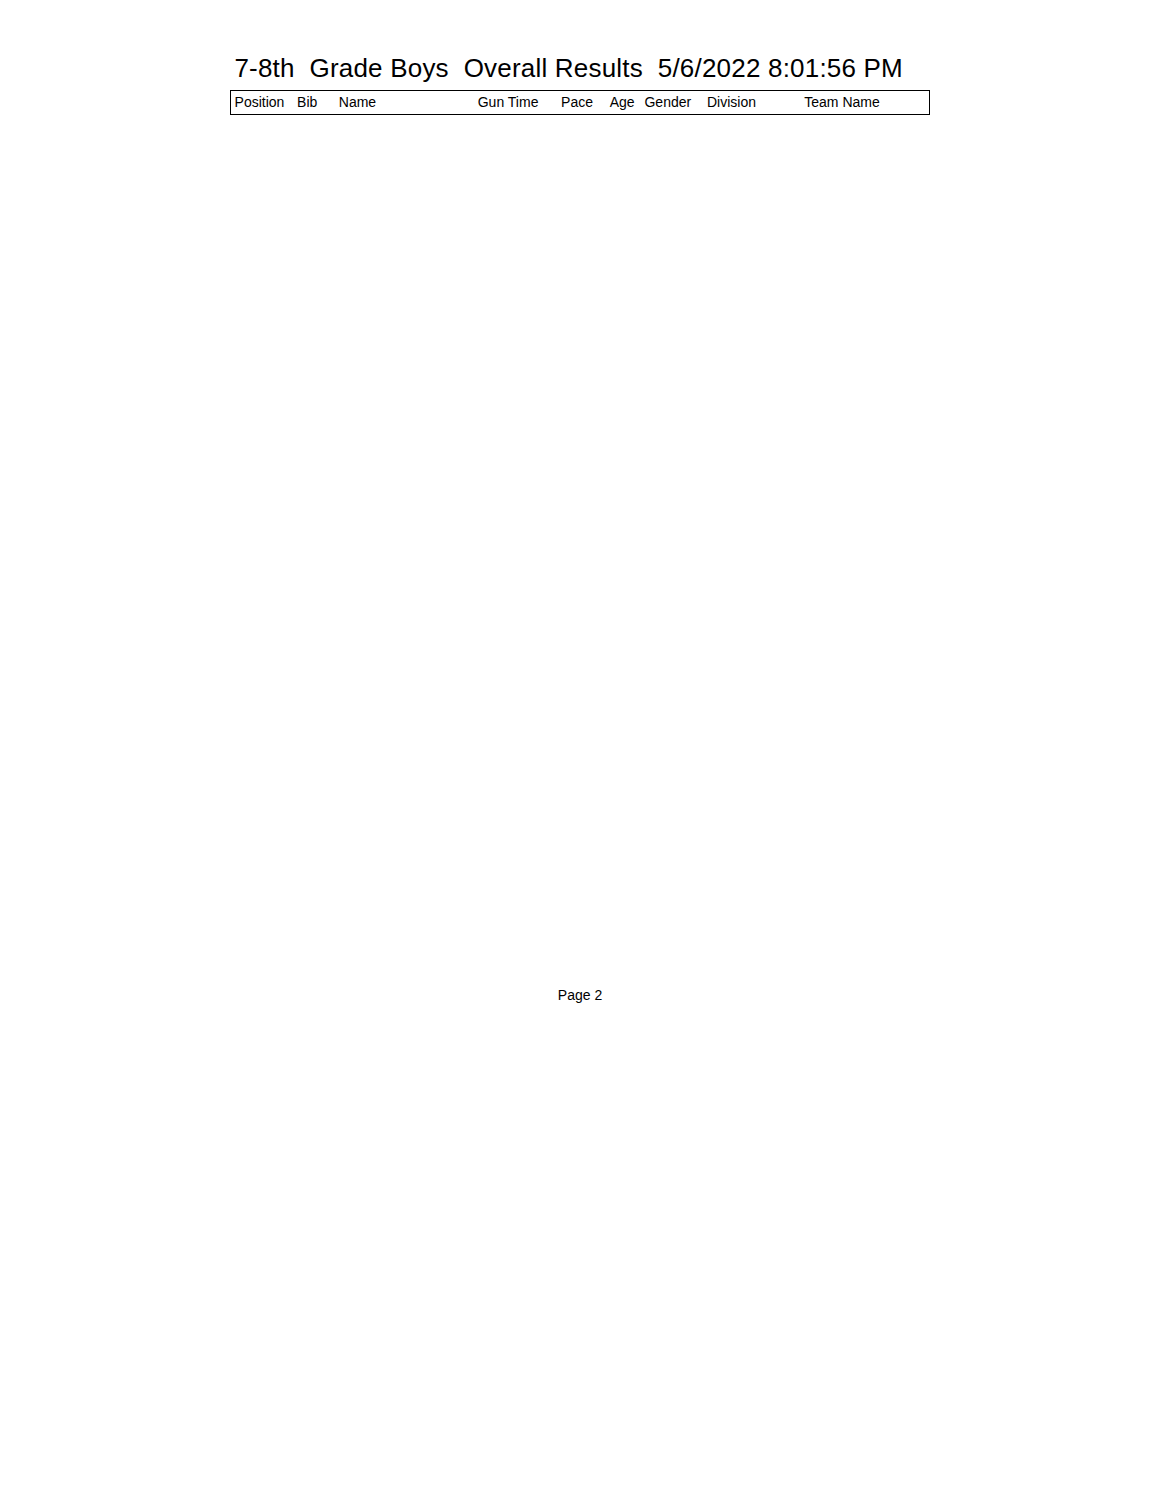7-8th Grade Boys Overall Results 5/6/2022 8:01:56 PM
| Position | Bib | Name | Gun Time | Pace | Age | Gender | Division | Team Name |
| --- | --- | --- | --- | --- | --- | --- | --- | --- |
Page 2